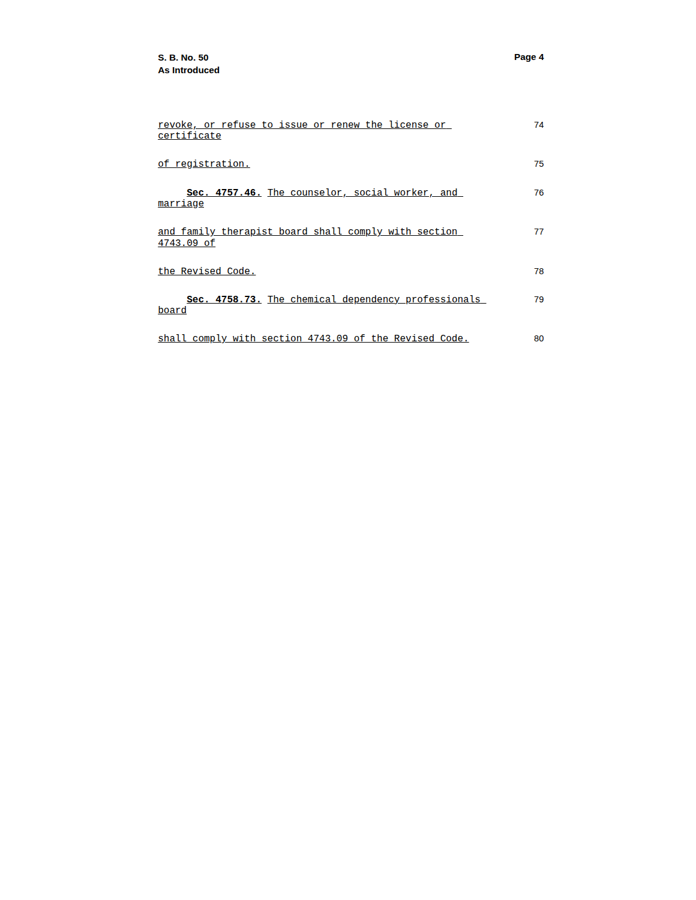S. B. No. 50
As Introduced
Page 4
| revoke, or refuse to issue or renew the license or certificate | 74 |
| of registration. | 75 |
| Sec. 4757.46. The counselor, social worker, and marriage | 76 |
| and family therapist board shall comply with section 4743.09 of | 77 |
| the Revised Code. | 78 |
| Sec. 4758.73. The chemical dependency professionals board | 79 |
| shall comply with section 4743.09 of the Revised Code. | 80 |